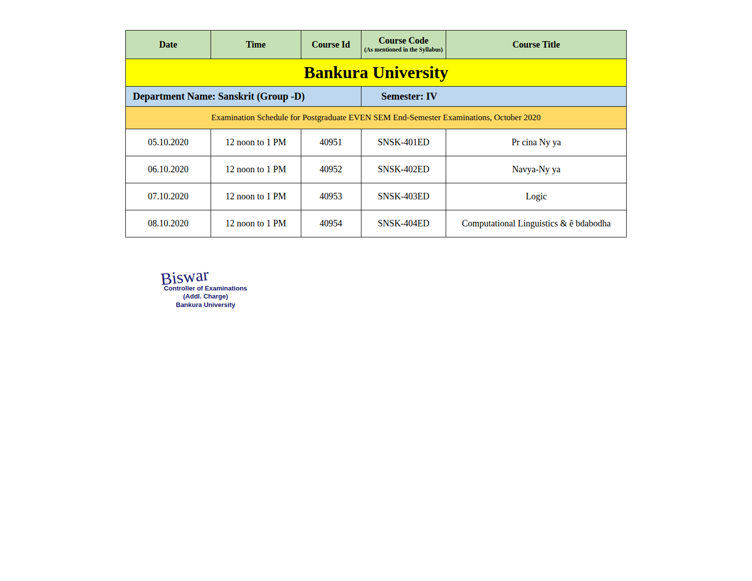| Bankura University |
| Department Name: Sanskrit (Group -D) | Semester: IV |
| Examination Schedule for Postgraduate EVEN SEM End-Semester Examinations, October 2020 |
| Date | Time | Course Id | Course Code (As mentioned in the Syllabus) | Course Title |
| 05.10.2020 | 12 noon to 1 PM | 40951 | SNSK-401ED | Pr cina Ny ya |
| 06.10.2020 | 12 noon to 1 PM | 40952 | SNSK-402ED | Navya-Ny ya |
| 07.10.2020 | 12 noon to 1 PM | 40953 | SNSK-403ED | Logic |
| 08.10.2020 | 12 noon to 1 PM | 40954 | SNSK-404ED | Computational Linguistics & ê bdabodha |
Biswar
Controller of Examinations
(Addl. Charge)
Bankura University